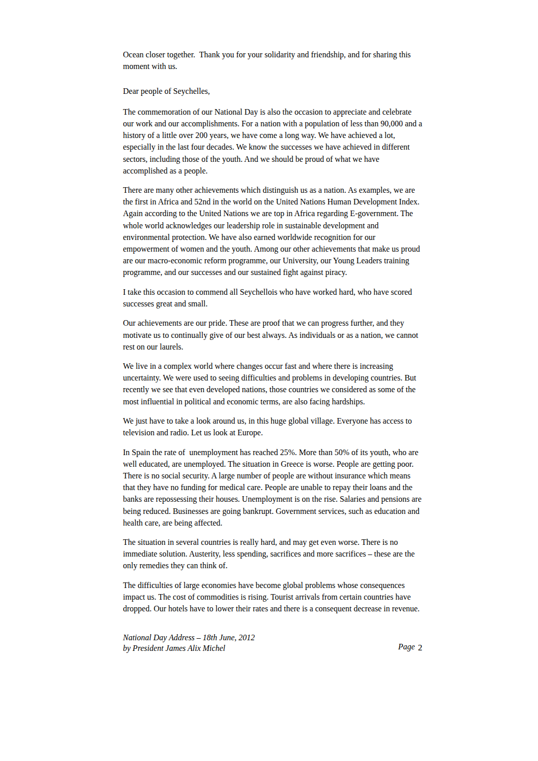Ocean closer together. Thank you for your solidarity and friendship, and for sharing this moment with us.
Dear people of Seychelles,
The commemoration of our National Day is also the occasion to appreciate and celebrate our work and our accomplishments. For a nation with a population of less than 90,000 and a history of a little over 200 years, we have come a long way. We have achieved a lot, especially in the last four decades. We know the successes we have achieved in different sectors, including those of the youth. And we should be proud of what we have accomplished as a people.
There are many other achievements which distinguish us as a nation. As examples, we are the first in Africa and 52nd in the world on the United Nations Human Development Index. Again according to the United Nations we are top in Africa regarding E-government. The whole world acknowledges our leadership role in sustainable development and environmental protection. We have also earned worldwide recognition for our empowerment of women and the youth. Among our other achievements that make us proud are our macro-economic reform programme, our University, our Young Leaders training programme, and our successes and our sustained fight against piracy.
I take this occasion to commend all Seychellois who have worked hard, who have scored successes great and small.
Our achievements are our pride. These are proof that we can progress further, and they motivate us to continually give of our best always. As individuals or as a nation, we cannot rest on our laurels.
We live in a complex world where changes occur fast and where there is increasing uncertainty. We were used to seeing difficulties and problems in developing countries. But recently we see that even developed nations, those countries we considered as some of the most influential in political and economic terms, are also facing hardships.
We just have to take a look around us, in this huge global village. Everyone has access to television and radio. Let us look at Europe.
In Spain the rate of unemployment has reached 25%. More than 50% of its youth, who are well educated, are unemployed. The situation in Greece is worse. People are getting poor. There is no social security. A large number of people are without insurance which means that they have no funding for medical care. People are unable to repay their loans and the banks are repossessing their houses. Unemployment is on the rise. Salaries and pensions are being reduced. Businesses are going bankrupt. Government services, such as education and health care, are being affected.
The situation in several countries is really hard, and may get even worse. There is no immediate solution. Austerity, less spending, sacrifices and more sacrifices – these are the only remedies they can think of.
The difficulties of large economies have become global problems whose consequences impact us. The cost of commodities is rising. Tourist arrivals from certain countries have dropped. Our hotels have to lower their rates and there is a consequent decrease in revenue.
National Day Address – 18th June, 2012
by President James Alix Michel
Page2